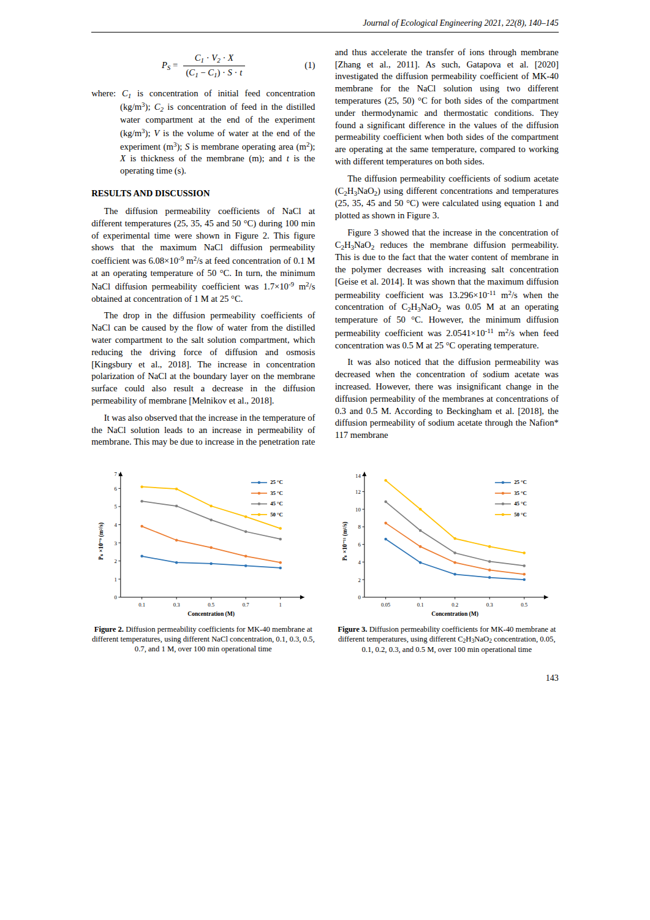Journal of Ecological Engineering 2021, 22(8), 140–145
PS = C1 · V2 · X (C1 − C1) · S · t (1)
where: C1 is concentration of initial feed concentration (kg/m3); C2 is concentration of feed in the distilled water compartment at the end of the experiment (kg/m3); V is the volume of water at the end of the experiment (m3); S is membrane operating area (m2); X is thickness of the membrane (m); and t is the operating time (s).
Results and Discussion
The diffusion permeability coefficients of NaCl at different temperatures (25, 35, 45 and 50 °C) during 100 min of experimental time were shown in Figure 2. This figure shows that the maximum NaCl diffusion permeability coefficient was 6.08×10-9 m2/s at feed concentration of 0.1 M at an operating temperature of 50 °C. In turn, the minimum NaCl diffusion permeability coefficient was 1.7×10-9 m2/s obtained at concentration of 1 M at 25 °C.
The drop in the diffusion permeability coefficients of NaCl can be caused by the flow of water from the distilled water compartment to the salt solution compartment, which reducing the driving force of diffusion and osmosis [Kingsbury et al., 2018]. The increase in concentration polarization of NaCl at the boundary layer on the membrane surface could also result a decrease in the diffusion permeability of membrane [Melnikov et al., 2018].
It was also observed that the increase in the temperature of the NaCl solution leads to an increase in permeability of membrane. This may be due to increase in the penetration rate and thus accelerate the transfer of ions through membrane [Zhang et al., 2011]. As such, Gatapova et al. [2020] investigated the diffusion permeability coefficient of MK-40 membrane for the NaCl solution using two different temperatures (25, 50) °C for both sides of the compartment under thermodynamic and thermostatic conditions. They found a significant difference in the values of the diffusion permeability coefficient when both sides of the compartment are operating at the same temperature, compared to working with different temperatures on both sides.
The diffusion permeability coefficients of sodium acetate (C2H3NaO2) using different concentrations and temperatures (25, 35, 45 and 50 °C) were calculated using equation 1 and plotted as shown in Figure 3.
Figure 3 showed that the increase in the concentration of C2H3NaO2 reduces the membrane diffusion permeability. This is due to the fact that the water content of membrane in the polymer decreases with increasing salt concentration [Geise et al. 2014]. It was shown that the maximum diffusion permeability coefficient was 13.296×10-11 m2/s when the concentration of C2H3NaO2 was 0.05 M at an operating temperature of 50 °C. However, the minimum diffusion permeability coefficient was 2.0541×10-11 m2/s when feed concentration was 0.5 M at 25 °C operating temperature.
It was also noticed that the diffusion permeability was decreased when the concentration of sodium acetate was increased. However, there was insignificant change in the diffusion permeability of the membranes at concentrations of 0.3 and 0.5 M. According to Beckingham et al. [2018], the diffusion permeability of sodium acetate through the Nafion* 117 membrane
0 1 2 3 4 5 6 7 0.1 0.3 0.5 0.7 1 Concentration (M) Pₛ ×10⁻⁹ (m²/s) 25 °C 35 °C 45 °C 50 °C
Figure 2. Diffusion permeability coefficients for MK-40 membrane at different temperatures, using different NaCl concentration, 0.1, 0.3, 0.5, 0.7, and 1 M, over 100 min operational time
0 2 4 6 8 10 12 14 0.05 0.1 0.2 0.3 0.5 Concentration (M) Pₛ ×10⁻¹¹ (m²/s) 25 °C 35 °C 45 °C 50 °C
Figure 3. Diffusion permeability coefficients for MK-40 membrane at different temperatures, using different C2H3NaO2 concentration, 0.05, 0.1, 0.2, 0.3, and 0.5 M, over 100 min operational time
143